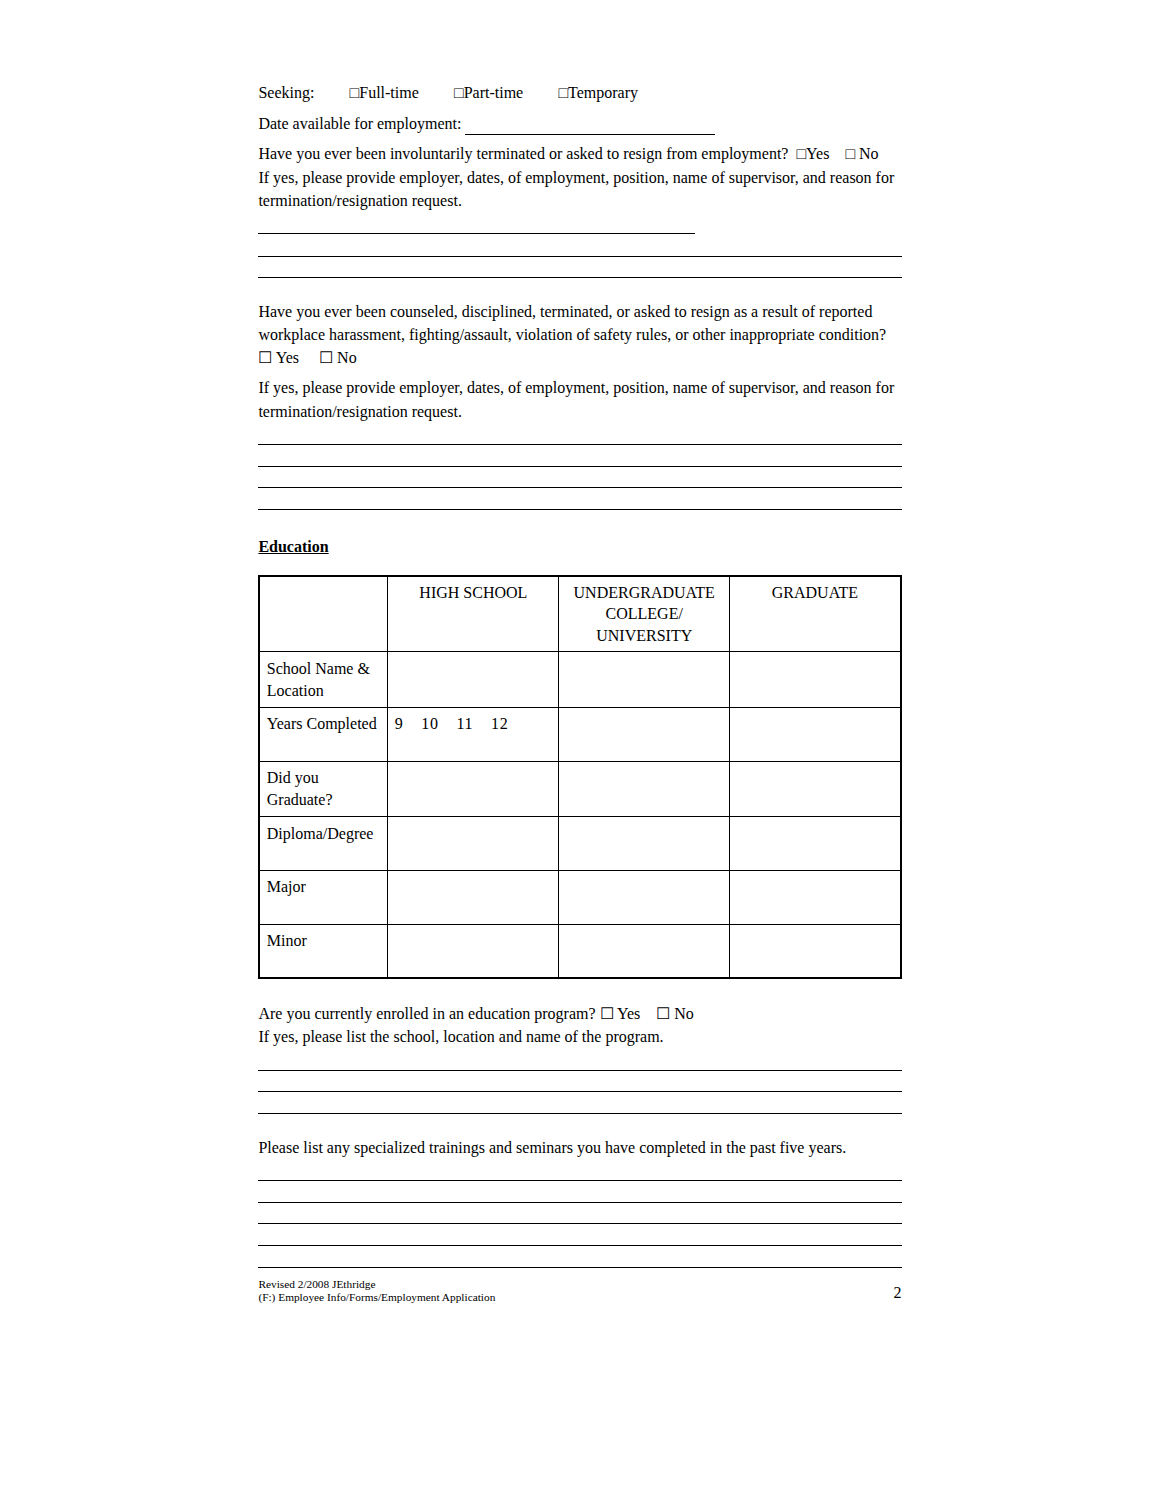Seeking: □Full-time□Part-time□Temporary
Date available for employment:
Have you ever been involuntarily terminated or asked to resign from employment? □Yes □ No
If yes, please provide employer, dates, of employment, position, name of supervisor, and reason for
termination/resignation request.
Have you ever been counseled, disciplined, terminated, or asked to resign as a result of reported
workplace harassment, fighting/assault, violation of safety rules, or other inappropriate condition?
☐ Yes ☐ No
If yes, please provide employer, dates, of employment, position, name of supervisor, and reason for
termination/resignation request.
Education
| | HIGH SCHOOL | UNDERGRADUATE COLLEGE/ UNIVERSITY | GRADUATE |
| School Name & Location | | | |
| Years Completed | 9 10 11 12 | | |
| Did you Graduate? | | | |
| Diploma/Degree | | | |
| Major | | | |
| Minor | | | |
Are you currently enrolled in an education program? ☐ Yes ☐ No
If yes, please list the school, location and name of the program.
Please list any specialized trainings and seminars you have completed in the past five years.
Revised 2/2008 JEthridge
(F:) Employee Info/Forms/Employment Application 2